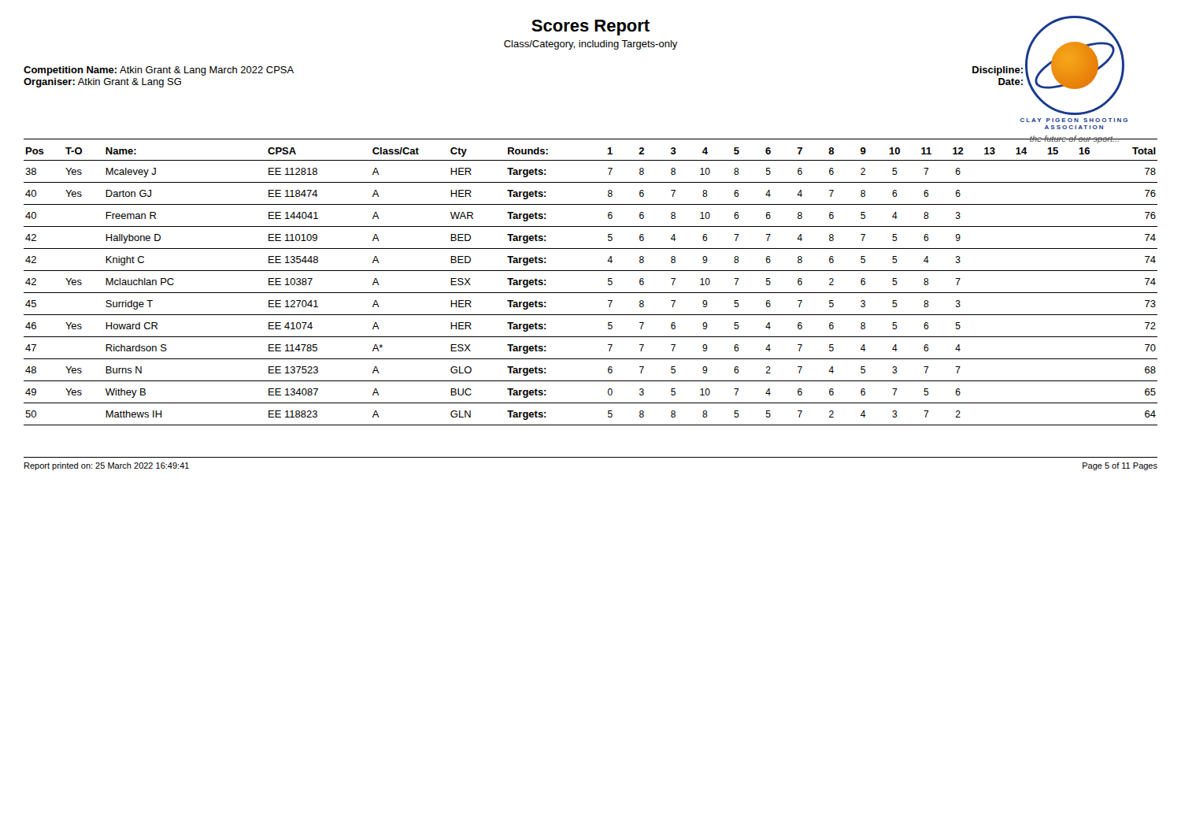CLAY PIGEON SHOOTING ASSOCIATION
the future of our sport...
Scores Report
Class/Category, including Targets-only
Competition Name: Atkin Grant & Lang March 2022 CPSA
Organiser: Atkin Grant & Lang SG
Discipline: ESP
Date: 25/03/2022
| Pos | T-O | Name: | CPSA | Class/Cat | Cty | Rounds: | 1 | 2 | 3 | 4 | 5 | 6 | 7 | 8 | 9 | 10 | 11 | 12 | 13 | 14 | 15 | 16 | Total |
| --- | --- | --- | --- | --- | --- | --- | --- | --- | --- | --- | --- | --- | --- | --- | --- | --- | --- | --- | --- | --- | --- | --- | --- |
| 38 | Yes | Mcalevey J | EE 112818 | A | HER | Targets: | 7 | 8 | 8 | 10 | 8 | 5 | 6 | 6 | 2 | 5 | 7 | 6 | | | | | 78 |
| 40 | Yes | Darton GJ | EE 118474 | A | HER | Targets: | 8 | 6 | 7 | 8 | 6 | 4 | 4 | 7 | 8 | 6 | 6 | 6 | | | | | 76 |
| 40 | | Freeman R | EE 144041 | A | WAR | Targets: | 6 | 6 | 8 | 10 | 6 | 6 | 8 | 6 | 5 | 4 | 8 | 3 | | | | | 76 |
| 42 | | Hallybone D | EE 110109 | A | BED | Targets: | 5 | 6 | 4 | 6 | 7 | 7 | 4 | 8 | 7 | 5 | 6 | 9 | | | | | 74 |
| 42 | | Knight C | EE 135448 | A | BED | Targets: | 4 | 8 | 8 | 9 | 8 | 6 | 8 | 6 | 5 | 5 | 4 | 3 | | | | | 74 |
| 42 | Yes | Mclauchlan PC | EE 10387 | A | ESX | Targets: | 5 | 6 | 7 | 10 | 7 | 5 | 6 | 2 | 6 | 5 | 8 | 7 | | | | | 74 |
| 45 | | Surridge T | EE 127041 | A | HER | Targets: | 7 | 8 | 7 | 9 | 5 | 6 | 7 | 5 | 3 | 5 | 8 | 3 | | | | | 73 |
| 46 | Yes | Howard CR | EE 41074 | A | HER | Targets: | 5 | 7 | 6 | 9 | 5 | 4 | 6 | 6 | 8 | 5 | 6 | 5 | | | | | 72 |
| 47 | | Richardson S | EE 114785 | A* | ESX | Targets: | 7 | 7 | 7 | 9 | 6 | 4 | 7 | 5 | 4 | 4 | 6 | 4 | | | | | 70 |
| 48 | Yes | Burns N | EE 137523 | A | GLO | Targets: | 6 | 7 | 5 | 9 | 6 | 2 | 7 | 4 | 5 | 3 | 7 | 7 | | | | | 68 |
| 49 | Yes | Withey B | EE 134087 | A | BUC | Targets: | 0 | 3 | 5 | 10 | 7 | 4 | 6 | 6 | 6 | 7 | 5 | 6 | | | | | 65 |
| 50 | | Matthews IH | EE 118823 | A | GLN | Targets: | 5 | 8 | 8 | 8 | 5 | 5 | 7 | 2 | 4 | 3 | 7 | 2 | | | | | 64 |
Report printed on: 25 March 2022 16:49:41
Page 5 of 11 Pages